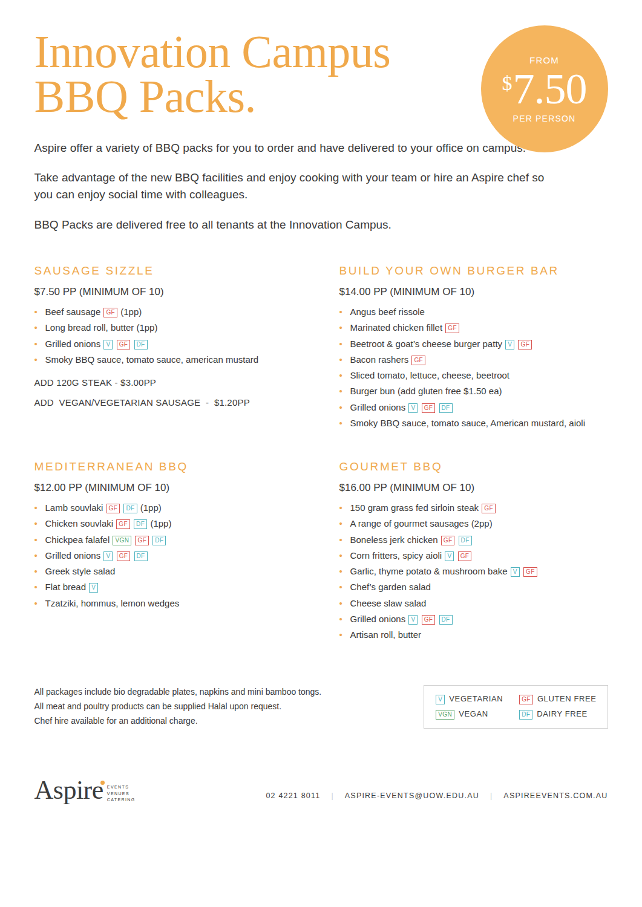Innovation Campus
BBQ Packs.
FROM
$7.50
PER PERSON
Aspire offer a variety of BBQ packs for you to order and have delivered to your office on campus.
Take advantage of the new BBQ facilities and enjoy cooking with your team or hire an Aspire chef so you can enjoy social time with colleagues.
BBQ Packs are delivered free to all tenants at the Innovation Campus.
Sausage Sizzle
$7.50 PP (MINIMUM OF 10)
Beef sausage GF (1pp)
Long bread roll, butter (1pp)
Grilled onions V GF DF
Smoky BBQ sauce, tomato sauce, american mustard
ADD 120G STEAK - $3.00PP
ADD VEGAN/VEGETARIAN SAUSAGE - $1.20PP
Build Your Own Burger Bar
$14.00 PP (MINIMUM OF 10)
Angus beef rissole
Marinated chicken fillet GF
Beetroot & goat’s cheese burger patty V GF
Bacon rashers GF
Sliced tomato, lettuce, cheese, beetroot
Burger bun (add gluten free $1.50 ea)
Grilled onions V GF DF
Smoky BBQ sauce, tomato sauce, American mustard, aioli
Mediterranean BBQ
$12.00 PP (MINIMUM OF 10)
Lamb souvlaki GF DF (1pp)
Chicken souvlaki GF DF (1pp)
Chickpea falafel VGN GF DF
Grilled onions V GF DF
Greek style salad
Flat bread V
Tzatziki, hommus, lemon wedges
Gourmet BBQ
$16.00 PP (MINIMUM OF 10)
150 gram grass fed sirloin steak GF
A range of gourmet sausages (2pp)
Boneless jerk chicken GF DF
Corn fritters, spicy aioli V GF
Garlic, thyme potato & mushroom bake V GF
Chef’s garden salad
Cheese slaw salad
Grilled onions V GF DF
Artisan roll, butter
All packages include bio degradable plates, napkins and mini bamboo tongs.
All meat and poultry products can be supplied Halal upon request.
Chef hire available for an additional charge.
VVEGETARIAN
GF GLUTEN FREE
VGN VEGAN
DF DAIRY FREE
Aspire EVENTS
VENUES
CATERING
02 4221 8011 | ASPIRE-EVENTS@UOW.EDU.AU | ASPIREEVENTS.COM.AU